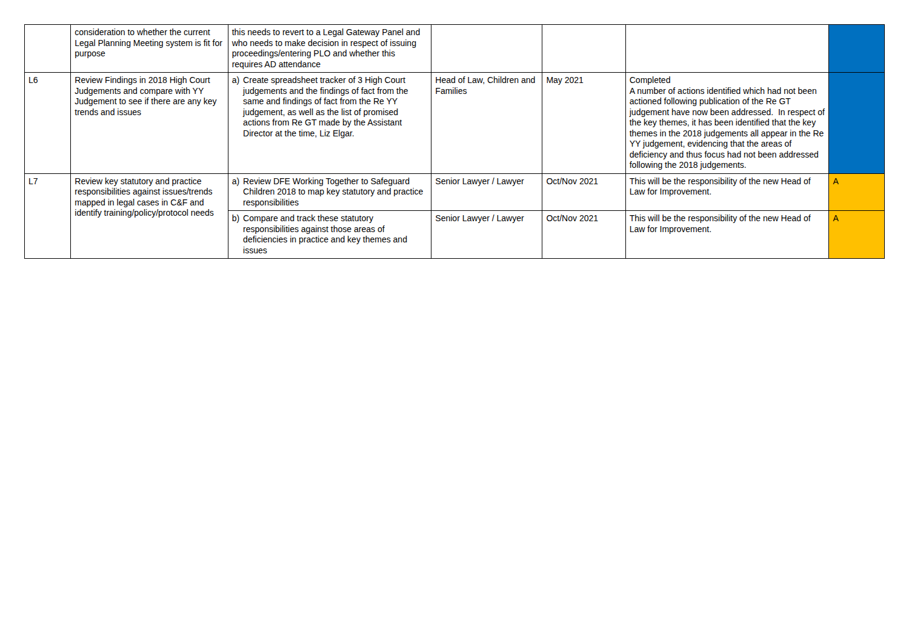| | consideration to whether the current Legal Planning Meeting system is fit for purpose | this needs to revert to a Legal Gateway Panel and who needs to make decision in respect of issuing proceedings/entering PLO and whether this requires AD attendance | | | | B |
| L6 | Review Findings in 2018 High Court Judgements and compare with YY Judgement to see if there are any key trends and issues | a) Create spreadsheet tracker of 3 High Court judgements and the findings of fact from the same and findings of fact from the Re YY judgement, as well as the list of promised actions from Re GT made by the Assistant Director at the time, Liz Elgar. | Head of Law, Children and Families | May 2021 | Completed A number of actions identified which had not been actioned following publication of the Re GT judgement have now been addressed. In respect of the key themes, it has been identified that the key themes in the 2018 judgements all appear in the Re YY judgement, evidencing that the areas of deficiency and thus focus had not been addressed following the 2018 judgements. | B |
| L7 | Review key statutory and practice responsibilities against issues/trends mapped in legal cases in C&F and identify training/policy/protocol needs | a) Review DFE Working Together to Safeguard Children 2018 to map key statutory and practice responsibilities | Senior Lawyer / Lawyer | Oct/Nov 2021 | This will be the responsibility of the new Head of Law for Improvement. | A |
| b) Compare and track these statutory responsibilities against those areas of deficiencies in practice and key themes and issues | Senior Lawyer / Lawyer | Oct/Nov 2021 | This will be the responsibility of the new Head of Law for Improvement. | A |